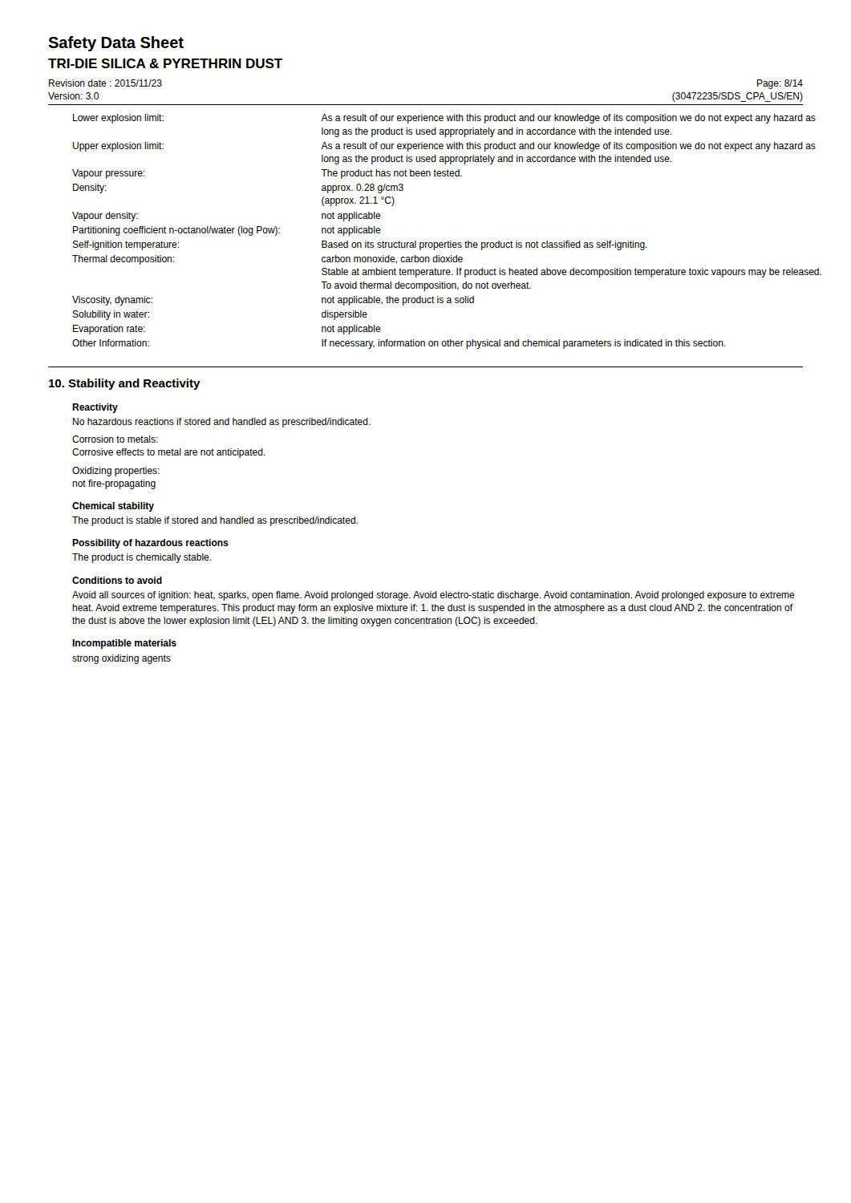Safety Data Sheet
TRI-DIE SILICA & PYRETHRIN DUST
Revision date : 2015/11/23
Version: 3.0
Page: 8/14
(30472235/SDS_CPA_US/EN)
| Lower explosion limit: | As a result of our experience with this product and our knowledge of its composition we do not expect any hazard as long as the product is used appropriately and in accordance with the intended use. |
| Upper explosion limit: | As a result of our experience with this product and our knowledge of its composition we do not expect any hazard as long as the product is used appropriately and in accordance with the intended use. |
| Vapour pressure: | The product has not been tested. |
| Density: | approx. 0.28 g/cm3 (approx. 21.1 °C) |
| Vapour density: | not applicable |
| Partitioning coefficient n-octanol/water (log Pow): | not applicable |
| Self-ignition temperature: | Based on its structural properties the product is not classified as self-igniting. |
| Thermal decomposition: | carbon monoxide, carbon dioxide Stable at ambient temperature. If product is heated above decomposition temperature toxic vapours may be released. To avoid thermal decomposition, do not overheat. |
| Viscosity, dynamic: | not applicable, the product is a solid |
| Solubility in water: | dispersible |
| Evaporation rate: | not applicable |
| Other Information: | If necessary, information on other physical and chemical parameters is indicated in this section. |
10. Stability and Reactivity
Reactivity
No hazardous reactions if stored and handled as prescribed/indicated.
Corrosion to metals:
Corrosive effects to metal are not anticipated.
Oxidizing properties:
not fire-propagating
Chemical stability
The product is stable if stored and handled as prescribed/indicated.
Possibility of hazardous reactions
The product is chemically stable.
Conditions to avoid
Avoid all sources of ignition: heat, sparks, open flame. Avoid prolonged storage. Avoid electro-static discharge. Avoid contamination. Avoid prolonged exposure to extreme heat. Avoid extreme temperatures. This product may form an explosive mixture if: 1. the dust is suspended in the atmosphere as a dust cloud AND 2. the concentration of the dust is above the lower explosion limit (LEL) AND 3. the limiting oxygen concentration (LOC) is exceeded.
Incompatible materials
strong oxidizing agents